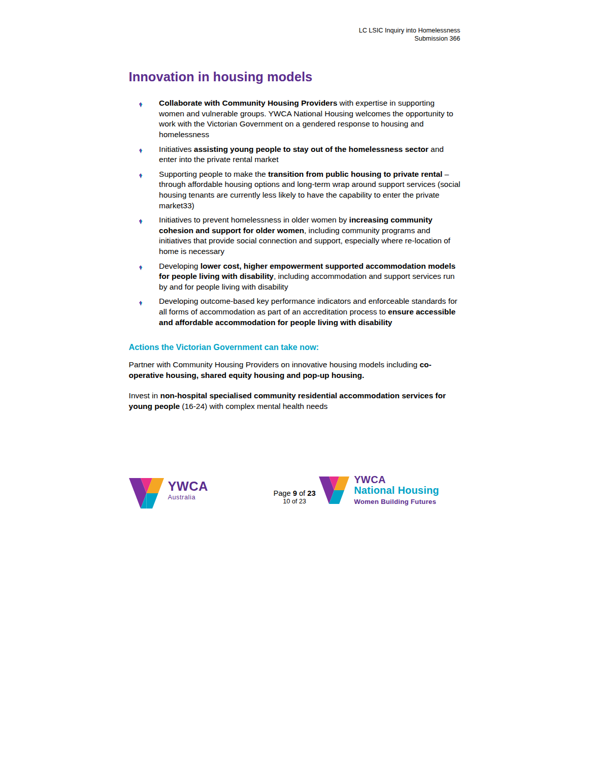LC LSIC Inquiry into Homelessness
Submission 366
Innovation in housing models
Collaborate with Community Housing Providers with expertise in supporting women and vulnerable groups. YWCA National Housing welcomes the opportunity to work with the Victorian Government on a gendered response to housing and homelessness
Initiatives assisting young people to stay out of the homelessness sector and enter into the private rental market
Supporting people to make the transition from public housing to private rental – through affordable housing options and long-term wrap around support services (social housing tenants are currently less likely to have the capability to enter the private market33)
Initiatives to prevent homelessness in older women by increasing community cohesion and support for older women, including community programs and initiatives that provide social connection and support, especially where re-location of home is necessary
Developing lower cost, higher empowerment supported accommodation models for people living with disability, including accommodation and support services run by and for people living with disability
Developing outcome-based key performance indicators and enforceable standards for all forms of accommodation as part of an accreditation process to ensure accessible and affordable accommodation for people living with disability
Actions the Victorian Government can take now:
Partner with Community Housing Providers on innovative housing models including co-operative housing, shared equity housing and pop-up housing.
Invest in non-hospital specialised community residential accommodation services for young people (16-24) with complex mental health needs
Page 9 of 23
10 of 23
YWCA
Australia
YWCA
National Housing
Women Building Futures